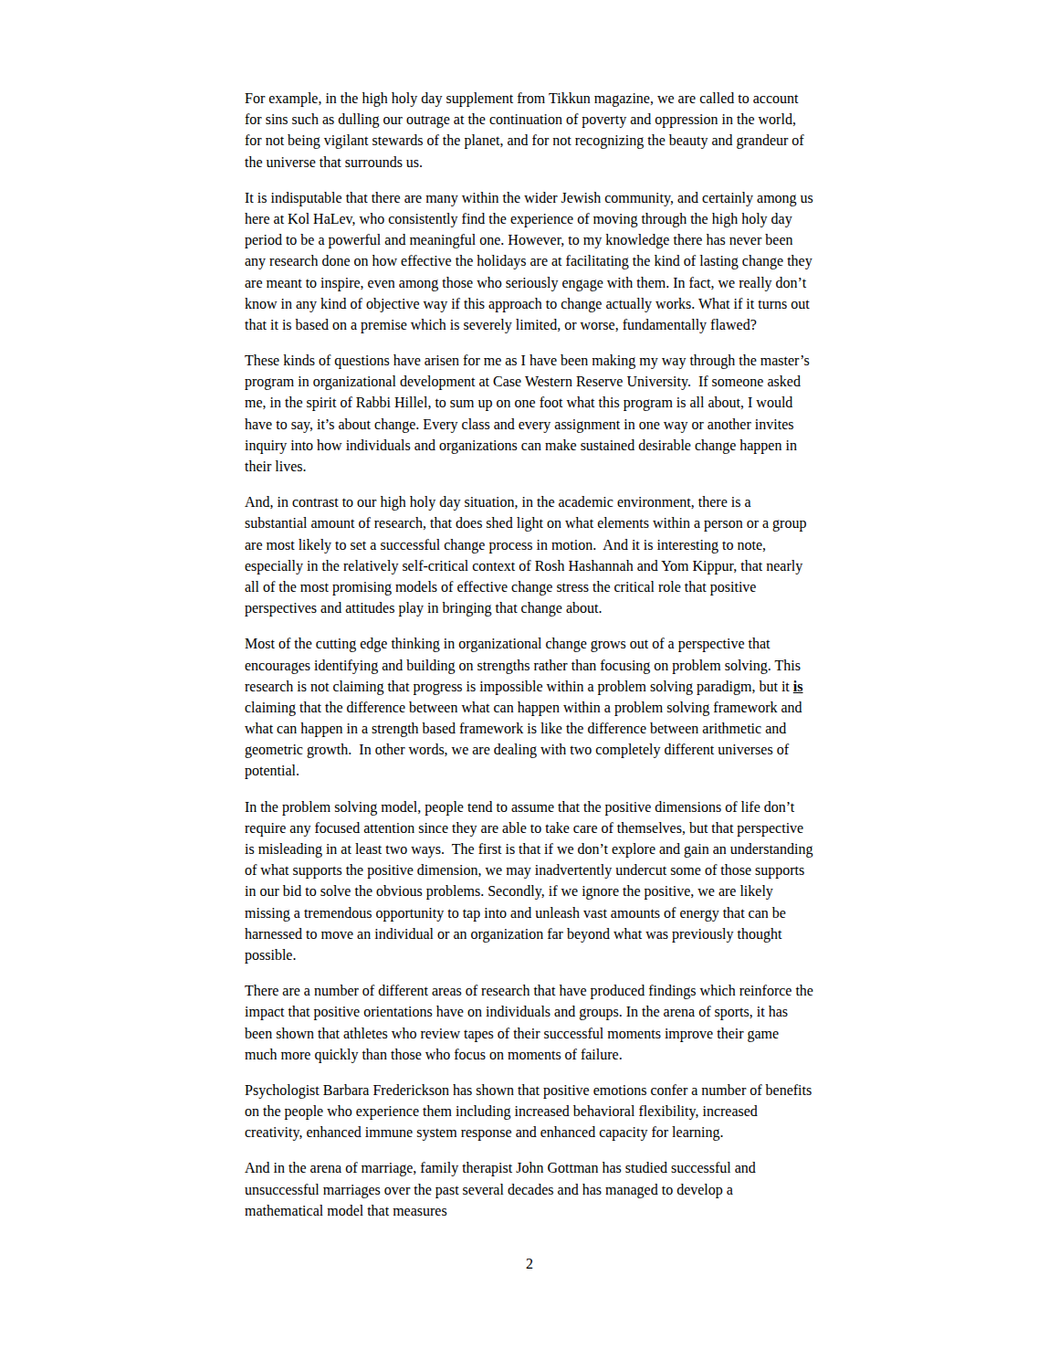For example, in the high holy day supplement from Tikkun magazine, we are called to account for sins such as dulling our outrage at the continuation of poverty and oppression in the world, for not being vigilant stewards of the planet, and for not recognizing the beauty and grandeur of the universe that surrounds us.
It is indisputable that there are many within the wider Jewish community, and certainly among us here at Kol HaLev, who consistently find the experience of moving through the high holy day period to be a powerful and meaningful one. However, to my knowledge there has never been any research done on how effective the holidays are at facilitating the kind of lasting change they are meant to inspire, even among those who seriously engage with them. In fact, we really don’t know in any kind of objective way if this approach to change actually works. What if it turns out that it is based on a premise which is severely limited, or worse, fundamentally flawed?
These kinds of questions have arisen for me as I have been making my way through the master’s program in organizational development at Case Western Reserve University. If someone asked me, in the spirit of Rabbi Hillel, to sum up on one foot what this program is all about, I would have to say, it’s about change. Every class and every assignment in one way or another invites inquiry into how individuals and organizations can make sustained desirable change happen in their lives.
And, in contrast to our high holy day situation, in the academic environment, there is a substantial amount of research, that does shed light on what elements within a person or a group are most likely to set a successful change process in motion. And it is interesting to note, especially in the relatively self-critical context of Rosh Hashannah and Yom Kippur, that nearly all of the most promising models of effective change stress the critical role that positive perspectives and attitudes play in bringing that change about.
Most of the cutting edge thinking in organizational change grows out of a perspective that encourages identifying and building on strengths rather than focusing on problem solving. This research is not claiming that progress is impossible within a problem solving paradigm, but it is claiming that the difference between what can happen within a problem solving framework and what can happen in a strength based framework is like the difference between arithmetic and geometric growth. In other words, we are dealing with two completely different universes of potential.
In the problem solving model, people tend to assume that the positive dimensions of life don’t require any focused attention since they are able to take care of themselves, but that perspective is misleading in at least two ways. The first is that if we don’t explore and gain an understanding of what supports the positive dimension, we may inadvertently undercut some of those supports in our bid to solve the obvious problems. Secondly, if we ignore the positive, we are likely missing a tremendous opportunity to tap into and unleash vast amounts of energy that can be harnessed to move an individual or an organization far beyond what was previously thought possible.
There are a number of different areas of research that have produced findings which reinforce the impact that positive orientations have on individuals and groups. In the arena of sports, it has been shown that athletes who review tapes of their successful moments improve their game much more quickly than those who focus on moments of failure.
Psychologist Barbara Frederickson has shown that positive emotions confer a number of benefits on the people who experience them including increased behavioral flexibility, increased creativity, enhanced immune system response and enhanced capacity for learning.
And in the arena of marriage, family therapist John Gottman has studied successful and unsuccessful marriages over the past several decades and has managed to develop a mathematical model that measures
2